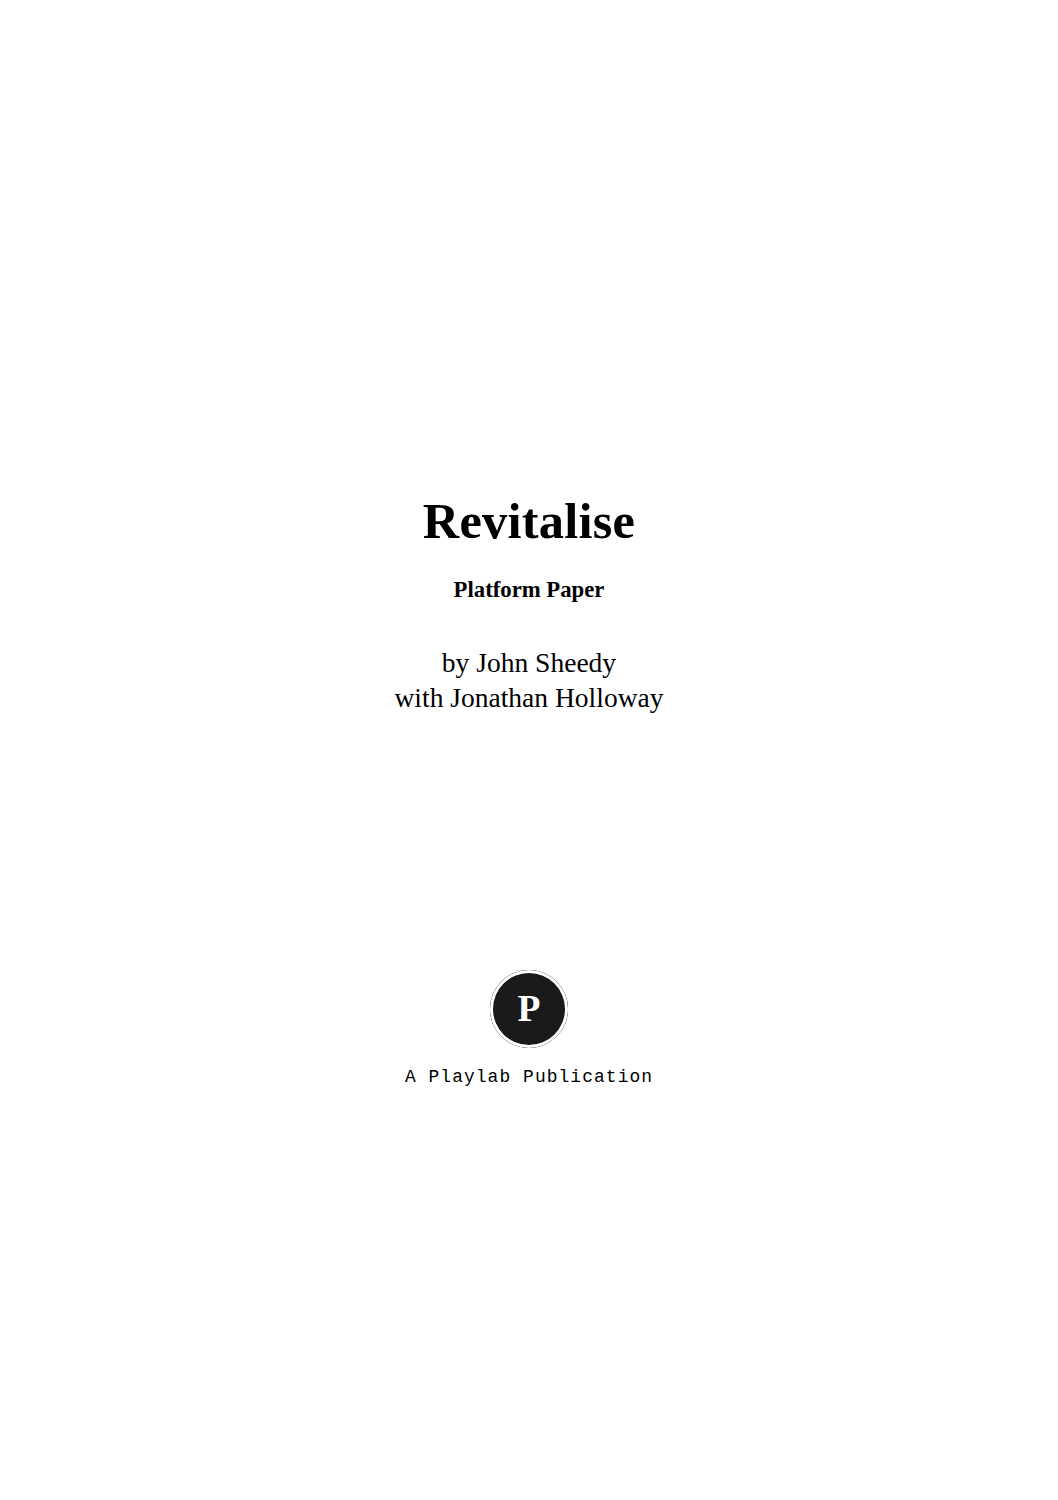Revitalise
Platform Paper
by John Sheedy with Jonathan Holloway
P
A Playlab Publication